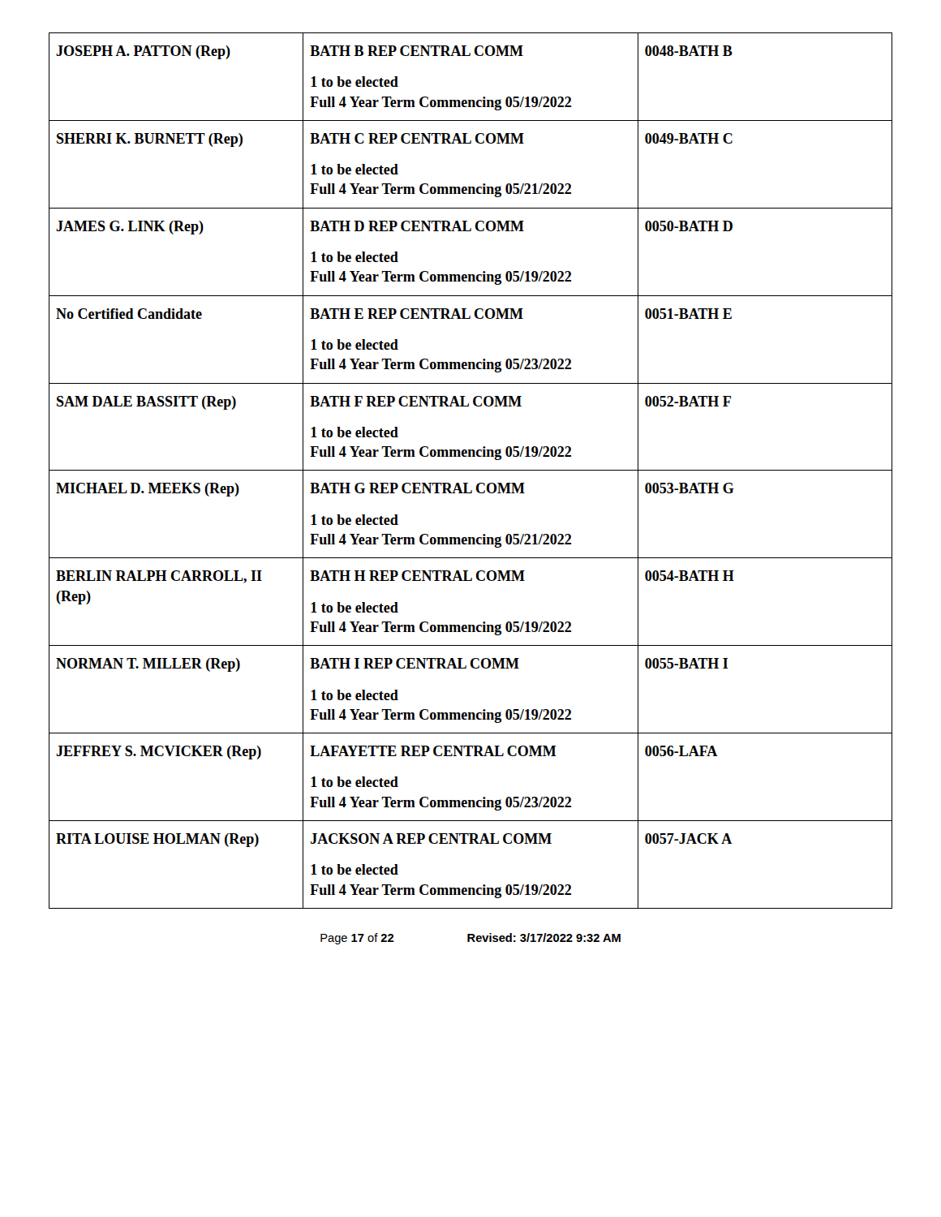| JOSEPH A. PATTON (Rep) | BATH B REP CENTRAL COMM 1 to be elected Full 4 Year Term Commencing 05/19/2022 | 0048-BATH B |
| SHERRI K. BURNETT (Rep) | BATH C REP CENTRAL COMM 1 to be elected Full 4 Year Term Commencing 05/21/2022 | 0049-BATH C |
| JAMES G. LINK (Rep) | BATH D REP CENTRAL COMM 1 to be elected Full 4 Year Term Commencing 05/19/2022 | 0050-BATH D |
| No Certified Candidate | BATH E REP CENTRAL COMM 1 to be elected Full 4 Year Term Commencing 05/23/2022 | 0051-BATH E |
| SAM DALE BASSITT (Rep) | BATH F REP CENTRAL COMM 1 to be elected Full 4 Year Term Commencing 05/19/2022 | 0052-BATH F |
| MICHAEL D. MEEKS (Rep) | BATH G REP CENTRAL COMM 1 to be elected Full 4 Year Term Commencing 05/21/2022 | 0053-BATH G |
| BERLIN RALPH CARROLL, II (Rep) | BATH H REP CENTRAL COMM 1 to be elected Full 4 Year Term Commencing 05/19/2022 | 0054-BATH H |
| NORMAN T. MILLER (Rep) | BATH I REP CENTRAL COMM 1 to be elected Full 4 Year Term Commencing 05/19/2022 | 0055-BATH I |
| JEFFREY S. MCVICKER (Rep) | LAFAYETTE REP CENTRAL COMM 1 to be elected Full 4 Year Term Commencing 05/23/2022 | 0056-LAFA |
| RITA LOUISE HOLMAN (Rep) | JACKSON A REP CENTRAL COMM 1 to be elected Full 4 Year Term Commencing 05/19/2022 | 0057-JACK A |
Page 17 of 22 Revised: 3/17/2022 9:32 AM